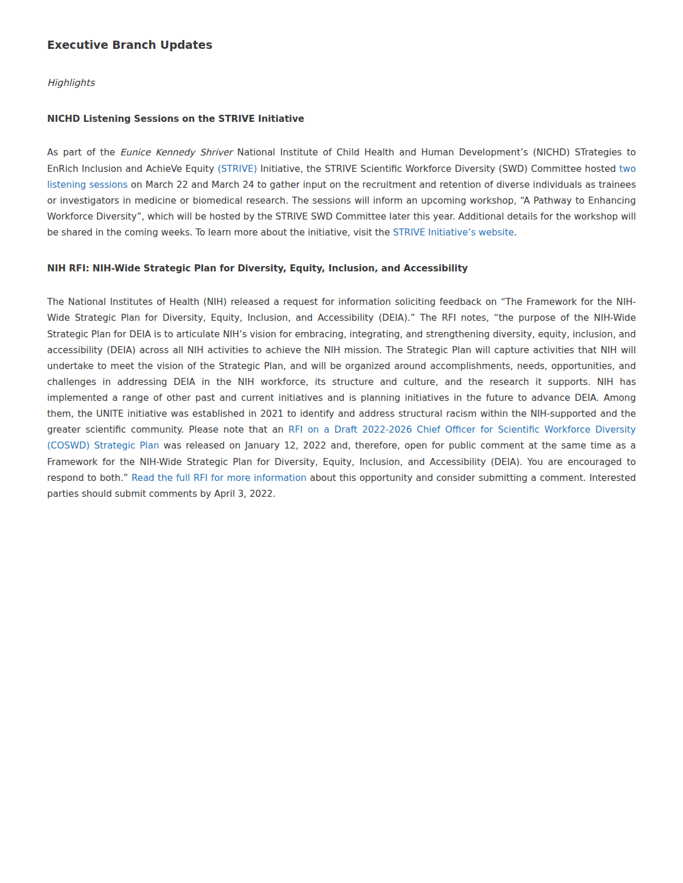Executive Branch Updates
Highlights
NICHD Listening Sessions on the STRIVE Initiative
As part of the Eunice Kennedy Shriver National Institute of Child Health and Human Development’s (NICHD) STrategies to EnRich Inclusion and AchieVe Equity (STRIVE) Initiative, the STRIVE Scientific Workforce Diversity (SWD) Committee hosted two listening sessions on March 22 and March 24 to gather input on the recruitment and retention of diverse individuals as trainees or investigators in medicine or biomedical research. The sessions will inform an upcoming workshop, “A Pathway to Enhancing Workforce Diversity”, which will be hosted by the STRIVE SWD Committee later this year. Additional details for the workshop will be shared in the coming weeks. To learn more about the initiative, visit the STRIVE Initiative’s website.
NIH RFI: NIH-Wide Strategic Plan for Diversity, Equity, Inclusion, and Accessibility
The National Institutes of Health (NIH) released a request for information soliciting feedback on “The Framework for the NIH-Wide Strategic Plan for Diversity, Equity, Inclusion, and Accessibility (DEIA).” The RFI notes, “the purpose of the NIH-Wide Strategic Plan for DEIA is to articulate NIH’s vision for embracing, integrating, and strengthening diversity, equity, inclusion, and accessibility (DEIA) across all NIH activities to achieve the NIH mission. The Strategic Plan will capture activities that NIH will undertake to meet the vision of the Strategic Plan, and will be organized around accomplishments, needs, opportunities, and challenges in addressing DEIA in the NIH workforce, its structure and culture, and the research it supports. NIH has implemented a range of other past and current initiatives and is planning initiatives in the future to advance DEIA. Among them, the UNITE initiative was established in 2021 to identify and address structural racism within the NIH-supported and the greater scientific community. Please note that an RFI on a Draft 2022-2026 Chief Officer for Scientific Workforce Diversity (COSWD) Strategic Plan was released on January 12, 2022 and, therefore, open for public comment at the same time as a Framework for the NIH-Wide Strategic Plan for Diversity, Equity, Inclusion, and Accessibility (DEIA). You are encouraged to respond to both.” Read the full RFI for more information about this opportunity and consider submitting a comment. Interested parties should submit comments by April 3, 2022.